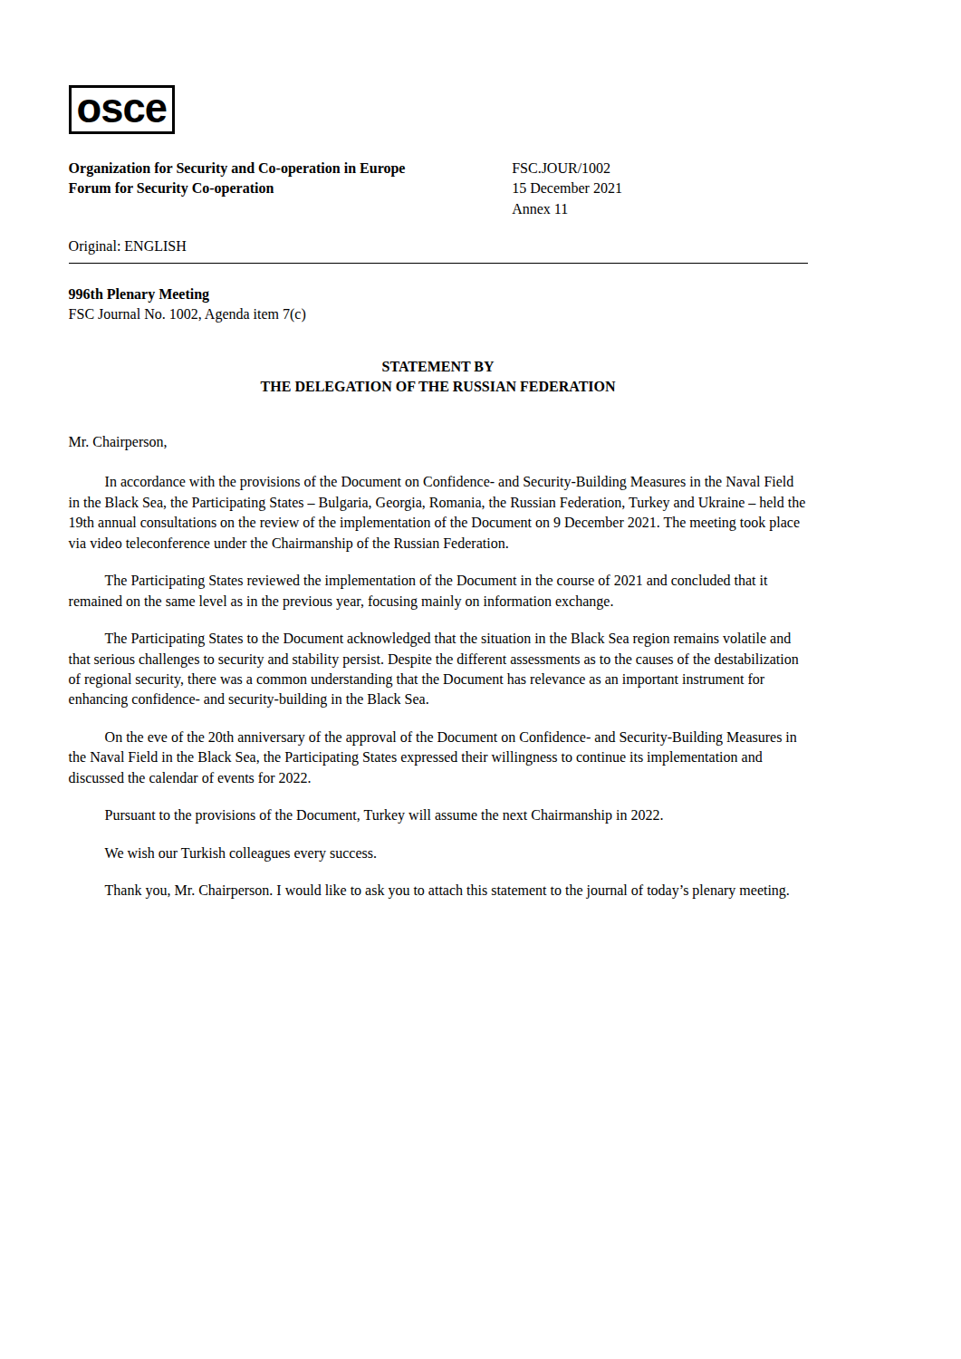osce
| Organization for Security and Co-operation in Europe Forum for Security Co-operation | FSC.JOUR/1002 15 December 2021 Annex 11 |
Original: ENGLISH
996th Plenary Meeting
FSC Journal No. 1002, Agenda item 7(c)
Statement by
the Delegation of the Russian Federation
Mr. Chairperson,
In accordance with the provisions of the Document on Confidence- and Security-Building Measures in the Naval Field in the Black Sea, the Participating States – Bulgaria, Georgia, Romania, the Russian Federation, Turkey and Ukraine – held the 19th annual consultations on the review of the implementation of the Document on 9 December 2021. The meeting took place via video teleconference under the Chairmanship of the Russian Federation.
The Participating States reviewed the implementation of the Document in the course of 2021 and concluded that it remained on the same level as in the previous year, focusing mainly on information exchange.
The Participating States to the Document acknowledged that the situation in the Black Sea region remains volatile and that serious challenges to security and stability persist. Despite the different assessments as to the causes of the destabilization of regional security, there was a common understanding that the Document has relevance as an important instrument for enhancing confidence- and security-building in the Black Sea.
On the eve of the 20th anniversary of the approval of the Document on Confidence- and Security-Building Measures in the Naval Field in the Black Sea, the Participating States expressed their willingness to continue its implementation and discussed the calendar of events for 2022.
Pursuant to the provisions of the Document, Turkey will assume the next Chairmanship in 2022.
We wish our Turkish colleagues every success.
Thank you, Mr. Chairperson. I would like to ask you to attach this statement to the journal of today’s plenary meeting.